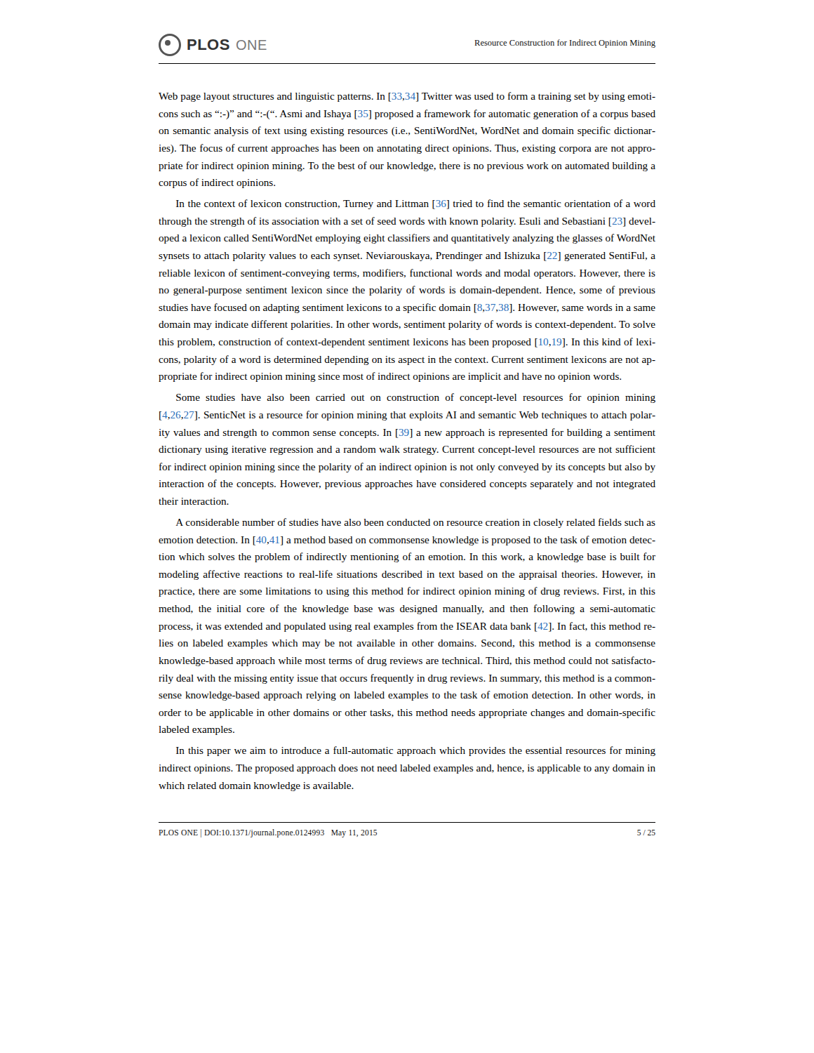PLOS ONE
Resource Construction for Indirect Opinion Mining
Web page layout structures and linguistic patterns. In [33,34] Twitter was used to form a training set by using emoticons such as “:-)” and “:-(“. Asmi and Ishaya [35] proposed a framework for automatic generation of a corpus based on semantic analysis of text using existing resources (i.e., SentiWordNet, WordNet and domain specific dictionaries). The focus of current approaches has been on annotating direct opinions. Thus, existing corpora are not appropriate for indirect opinion mining. To the best of our knowledge, there is no previous work on automated building a corpus of indirect opinions.
In the context of lexicon construction, Turney and Littman [36] tried to find the semantic orientation of a word through the strength of its association with a set of seed words with known polarity. Esuli and Sebastiani [23] developed a lexicon called SentiWordNet employing eight classifiers and quantitatively analyzing the glasses of WordNet synsets to attach polarity values to each synset. Neviarouskaya, Prendinger and Ishizuka [22] generated SentiFul, a reliable lexicon of sentiment-conveying terms, modifiers, functional words and modal operators. However, there is no general-purpose sentiment lexicon since the polarity of words is domain-dependent. Hence, some of previous studies have focused on adapting sentiment lexicons to a specific domain [8,37,38]. However, same words in a same domain may indicate different polarities. In other words, sentiment polarity of words is context-dependent. To solve this problem, construction of context-dependent sentiment lexicons has been proposed [10,19]. In this kind of lexicons, polarity of a word is determined depending on its aspect in the context. Current sentiment lexicons are not appropriate for indirect opinion mining since most of indirect opinions are implicit and have no opinion words.
Some studies have also been carried out on construction of concept-level resources for opinion mining [4,26,27]. SenticNet is a resource for opinion mining that exploits AI and semantic Web techniques to attach polarity values and strength to common sense concepts. In [39] a new approach is represented for building a sentiment dictionary using iterative regression and a random walk strategy. Current concept-level resources are not sufficient for indirect opinion mining since the polarity of an indirect opinion is not only conveyed by its concepts but also by interaction of the concepts. However, previous approaches have considered concepts separately and not integrated their interaction.
A considerable number of studies have also been conducted on resource creation in closely related fields such as emotion detection. In [40,41] a method based on commonsense knowledge is proposed to the task of emotion detection which solves the problem of indirectly mentioning of an emotion. In this work, a knowledge base is built for modeling affective reactions to real-life situations described in text based on the appraisal theories. However, in practice, there are some limitations to using this method for indirect opinion mining of drug reviews. First, in this method, the initial core of the knowledge base was designed manually, and then following a semi-automatic process, it was extended and populated using real examples from the ISEAR data bank [42]. In fact, this method relies on labeled examples which may be not available in other domains. Second, this method is a commonsense knowledge-based approach while most terms of drug reviews are technical. Third, this method could not satisfactorily deal with the missing entity issue that occurs frequently in drug reviews. In summary, this method is a commonsense knowledge-based approach relying on labeled examples to the task of emotion detection. In other words, in order to be applicable in other domains or other tasks, this method needs appropriate changes and domain-specific labeled examples.
In this paper we aim to introduce a full-automatic approach which provides the essential resources for mining indirect opinions. The proposed approach does not need labeled examples and, hence, is applicable to any domain in which related domain knowledge is available.
PLOS ONE | DOI:10.1371/journal.pone.0124993 May 11, 2015
5 / 25